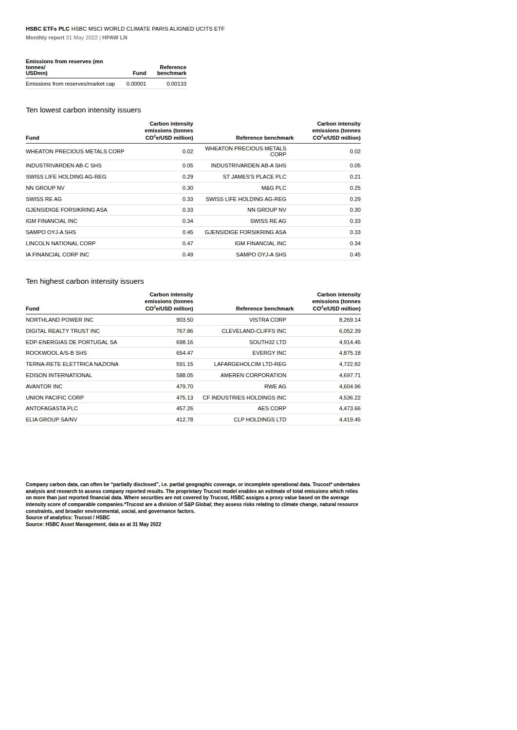HSBC ETFs PLC HSBC MSCI WORLD CLIMATE PARIS ALIGNED UCITS ETF
Monthly report 31 May 2022 | HPAW LN
| Emissions from reserves (mn tonnes/ USDmn) | Fund | Reference benchmark |
| --- | --- | --- |
| Emissions from reserves/market cap | 0.00001 | 0.00133 |
Ten lowest carbon intensity issuers
| Fund | Carbon intensity emissions (tonnes CO 2 e/USD million) | Reference benchmark | Carbon intensity emissions (tonnes CO 2 e/USD million) |
| --- | --- | --- | --- |
| WHEATON PRECIOUS METALS CORP | 0.02 | WHEATON PRECIOUS METALS CORP | 0.02 |
| INDUSTRIVARDEN AB-C SHS | 0.05 | INDUSTRIVARDEN AB-A SHS | 0.05 |
| SWISS LIFE HOLDING AG-REG | 0.29 | ST JAMES'S PLACE PLC | 0.21 |
| NN GROUP NV | 0.30 | M&G PLC | 0.25 |
| SWISS RE AG | 0.33 | SWISS LIFE HOLDING AG-REG | 0.29 |
| GJENSIDIGE FORSIKRING ASA | 0.33 | NN GROUP NV | 0.30 |
| IGM FINANCIAL INC | 0.34 | SWISS RE AG | 0.33 |
| SAMPO OYJ-A SHS | 0.45 | GJENSIDIGE FORSIKRING ASA | 0.33 |
| LINCOLN NATIONAL CORP | 0.47 | IGM FINANCIAL INC | 0.34 |
| IA FINANCIAL CORP INC | 0.49 | SAMPO OYJ-A SHS | 0.45 |
Ten highest carbon intensity issuers
| Fund | Carbon intensity emissions (tonnes CO 2 e/USD million) | Reference benchmark | Carbon intensity emissions (tonnes CO 2 e/USD million) |
| --- | --- | --- | --- |
| NORTHLAND POWER INC | 903.50 | VISTRA CORP | 8,269.14 |
| DIGITAL REALTY TRUST INC | 767.86 | CLEVELAND-CLIFFS INC | 6,052.39 |
| EDP-ENERGIAS DE PORTUGAL SA | 698.16 | SOUTH32 LTD | 4,914.45 |
| ROCKWOOL A/S-B SHS | 654.47 | EVERGY INC | 4,875.18 |
| TERNA-RETE ELETTRICA NAZIONA | 591.15 | LAFARGEHOLCIM LTD-REG | 4,722.82 |
| EDISON INTERNATIONAL | 588.05 | AMEREN CORPORATION | 4,697.71 |
| AVANTOR INC | 479.70 | RWE AG | 4,604.96 |
| UNION PACIFIC CORP | 475.13 | CF INDUSTRIES HOLDINGS INC | 4,536.22 |
| ANTOFAGASTA PLC | 457.26 | AES CORP | 4,473.66 |
| ELIA GROUP SA/NV | 412.78 | CLP HOLDINGS LTD | 4,419.45 |
Company carbon data, can often be “partially disclosed”, i.e. partial geographic coverage, or incomplete operational data. Trucost* undertakes analysis and research to assess company reported results. The proprietary Trucost model enables an estimate of total emissions which relies on more than just reported financial data. Where securities are not covered by Trucost, HSBC assigns a proxy value based on the average intensity score of comparable companies.*Trucost are a division of S&P Global; they assess risks relating to climate change, natural resource constraints, and broader environmental, social, and governance factors.
Source of analytics: Trucost / HSBC
Source: HSBC Asset Management, data as at 31 May 2022